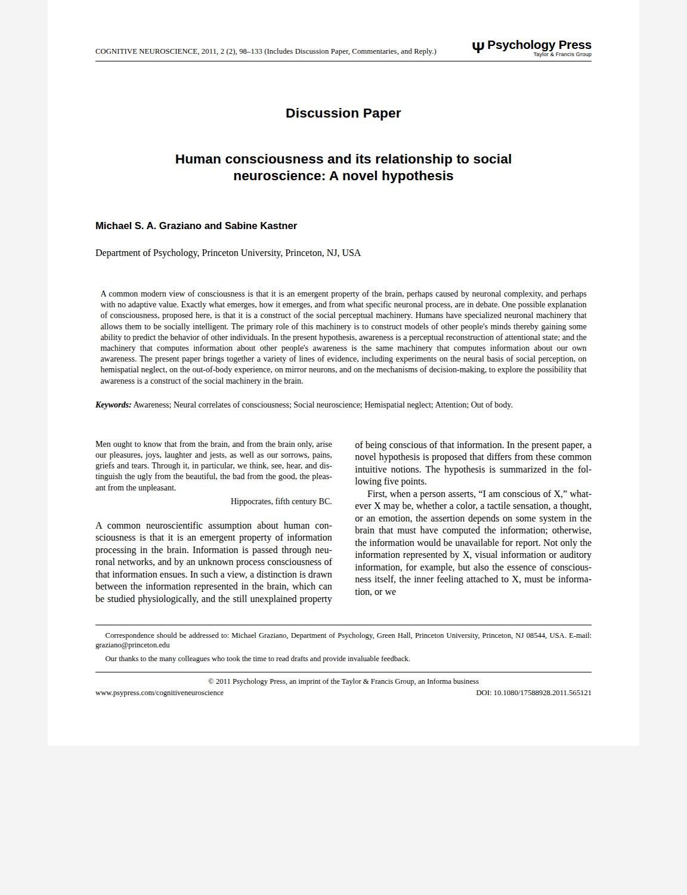COGNITIVE NEUROSCIENCE, 2011, 2 (2), 98–133 (Includes Discussion Paper, Commentaries, and Reply.)
ΨPsychology PressTaylor & Francis Group
Discussion Paper
Human consciousness and its relationship to social
neuroscience: A novel hypothesis
Michael S. A. Graziano and Sabine Kastner
Department of Psychology, Princeton University, Princeton, NJ, USA
A common modern view of consciousness is that it is an emergent property of the brain, perhaps caused by neuronal complexity, and perhaps with no adaptive value. Exactly what emerges, how it emerges, and from what specific neuronal process, are in debate. One possible explanation of consciousness, proposed here, is that it is a construct of the social perceptual machinery. Humans have specialized neuronal machinery that allows them to be socially intelligent. The primary role of this machinery is to construct models of other people's minds thereby gaining some ability to predict the behavior of other individuals. In the present hypothesis, awareness is a perceptual reconstruction of attentional state; and the machinery that computes information about other people's awareness is the same machinery that computes information about our own awareness. The present paper brings together a variety of lines of evidence, including experiments on the neural basis of social perception, on hemispatial neglect, on the out-of-body experience, on mirror neurons, and on the mechanisms of decision-making, to explore the possibility that awareness is a construct of the social machinery in the brain.
Keywords: Awareness; Neural correlates of consciousness; Social neuroscience; Hemispatial neglect; Attention; Out of body.
Men ought to know that from the brain, and from the brain only, arise our pleasures, joys, laughter and jests, as well as our sorrows, pains, griefs and tears. Through it, in particular, we think, see, hear, and distinguish the ugly from the beautiful, the bad from the good, the pleasant from the unpleasant. Hippocrates, fifth century BC.
A common neuroscientific assumption about human consciousness is that it is an emergent property of information processing in the brain. Information is passed through neuronal networks, and by an unknown process consciousness of that information ensues. In such a view, a distinction is drawn between the information represented in the brain, which can be studied physiologically, and the still unexplained property of being conscious of that information. In the present paper, a novel hypothesis is proposed that differs from these common intuitive notions. The hypothesis is summarized in the following five points.
First, when a person asserts, “I am conscious of X,” whatever X may be, whether a color, a tactile sensation, a thought, or an emotion, the assertion depends on some system in the brain that must have computed the information; otherwise, the information would be unavailable for report. Not only the information represented by X, visual information or auditory information, for example, but also the essence of consciousness itself, the inner feeling attached to X, must be information, or we
Correspondence should be addressed to: Michael Graziano, Department of Psychology, Green Hall, Princeton University, Princeton, NJ 08544, USA. E-mail: graziano@princeton.edu
Our thanks to the many colleagues who took the time to read drafts and provide invaluable feedback.
© 2011 Psychology Press, an imprint of the Taylor & Francis Group, an Informa business
www.psypress.com/cognitiveneuroscience DOI: 10.1080/17588928.2011.565121